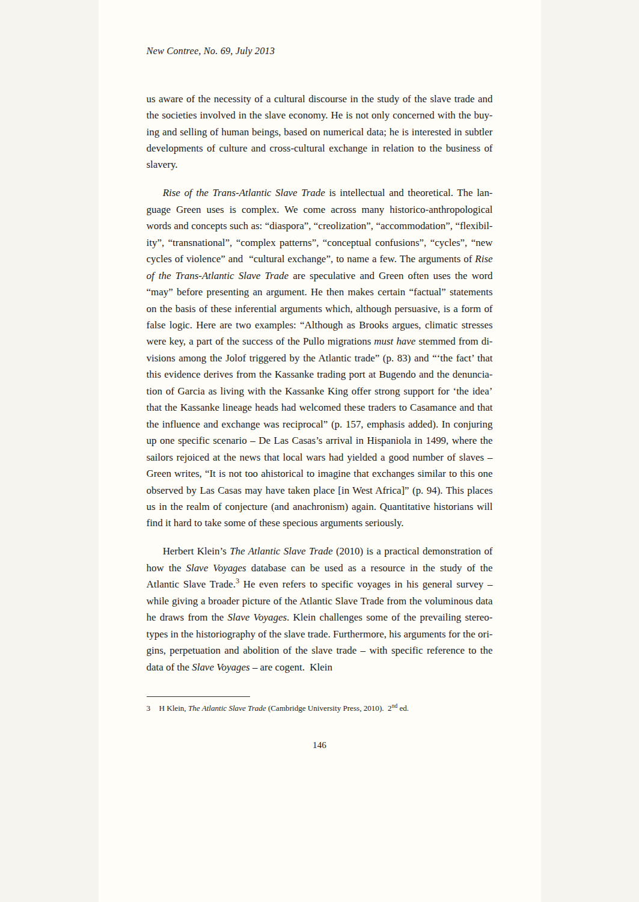New Contree, No. 69, July 2013
us aware of the necessity of a cultural discourse in the study of the slave trade and the societies involved in the slave economy. He is not only concerned with the buying and selling of human beings, based on numerical data; he is interested in subtler developments of culture and cross-cultural exchange in relation to the business of slavery.
Rise of the Trans-Atlantic Slave Trade is intellectual and theoretical. The language Green uses is complex. We come across many historico-anthropological words and concepts such as: “diaspora”, “creolization”, “accommodation”, “flexibility”, “transnational”, “complex patterns”, “conceptual confusions”, “cycles”, “new cycles of violence” and “cultural exchange”, to name a few. The arguments of Rise of the Trans-Atlantic Slave Trade are speculative and Green often uses the word “may” before presenting an argument. He then makes certain “factual” statements on the basis of these inferential arguments which, although persuasive, is a form of false logic. Here are two examples: “Although as Brooks argues, climatic stresses were key, a part of the success of the Pullo migrations must have stemmed from divisions among the Jolof triggered by the Atlantic trade” (p. 83) and “‘the fact’ that this evidence derives from the Kassanke trading port at Bugendo and the denunciation of Garcia as living with the Kassanke King offer strong support for ‘the idea’ that the Kassanke lineage heads had welcomed these traders to Casamance and that the influence and exchange was reciprocal” (p. 157, emphasis added). In conjuring up one specific scenario – De Las Casas’s arrival in Hispaniola in 1499, where the sailors rejoiced at the news that local wars had yielded a good number of slaves – Green writes, “It is not too ahistorical to imagine that exchanges similar to this one observed by Las Casas may have taken place [in West Africa]” (p. 94). This places us in the realm of conjecture (and anachronism) again. Quantitative historians will find it hard to take some of these specious arguments seriously.
Herbert Klein’s The Atlantic Slave Trade (2010) is a practical demonstration of how the Slave Voyages database can be used as a resource in the study of the Atlantic Slave Trade.3 He even refers to specific voyages in his general survey – while giving a broader picture of the Atlantic Slave Trade from the voluminous data he draws from the Slave Voyages. Klein challenges some of the prevailing stereotypes in the historiography of the slave trade. Furthermore, his arguments for the origins, perpetuation and abolition of the slave trade – with specific reference to the data of the Slave Voyages – are cogent. Klein
3 H Klein, The Atlantic Slave Trade (Cambridge University Press, 2010). 2nd ed.
146